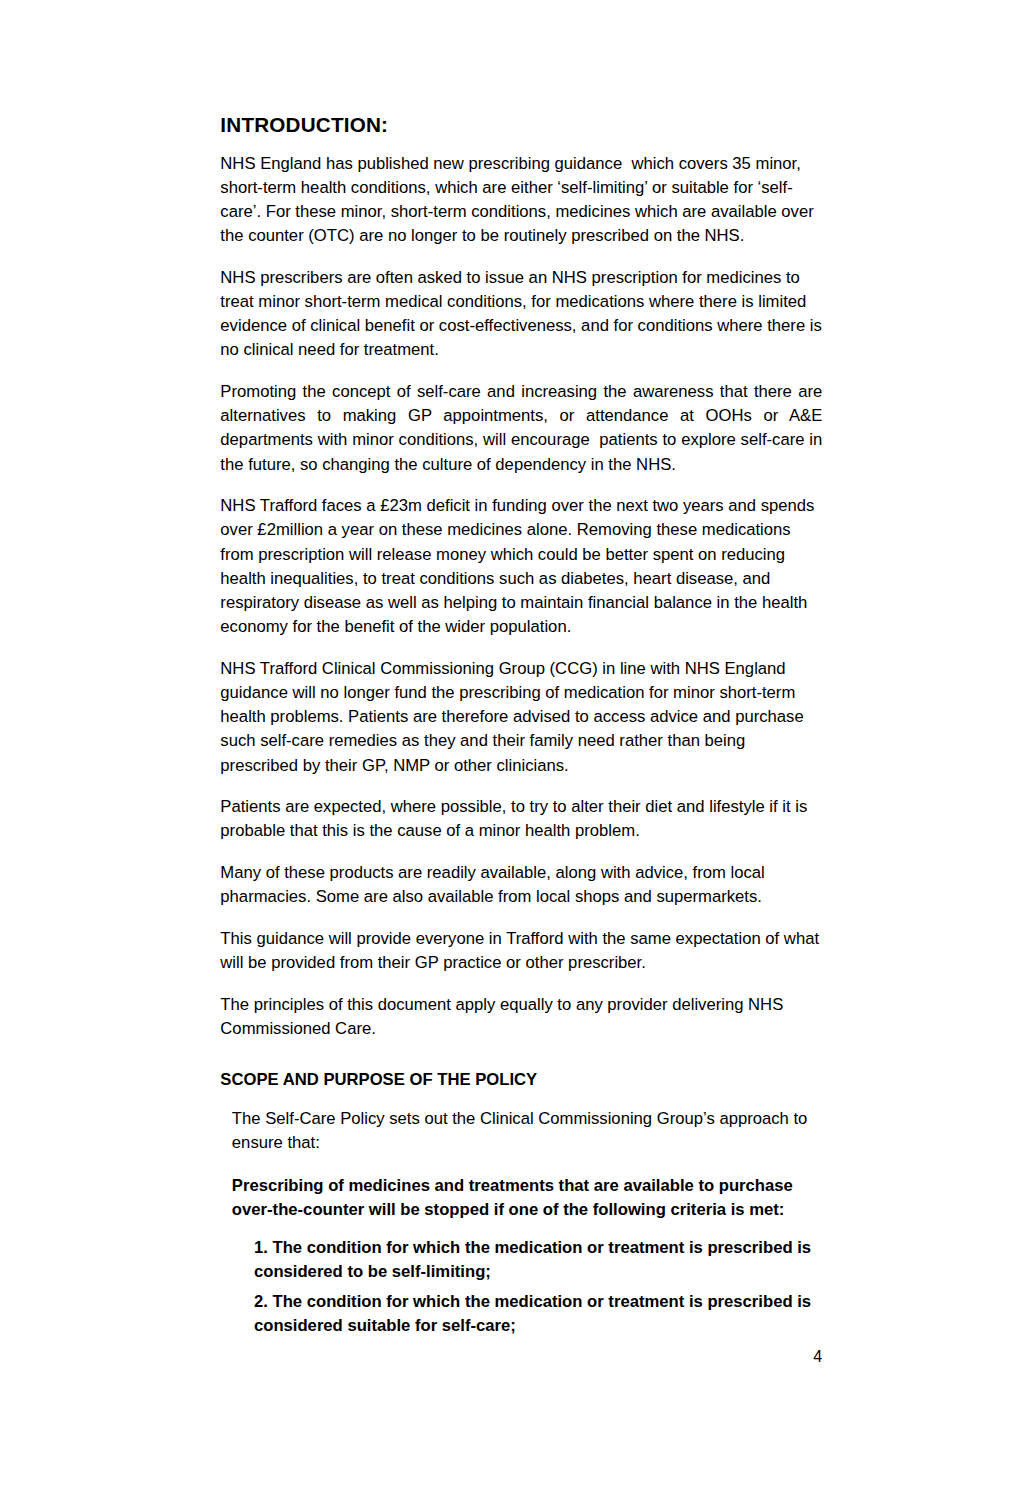INTRODUCTION:
NHS England has published new prescribing guidance which covers 35 minor, short-term health conditions, which are either ‘self-limiting’ or suitable for ‘self-care’. For these minor, short-term conditions, medicines which are available over the counter (OTC) are no longer to be routinely prescribed on the NHS.
NHS prescribers are often asked to issue an NHS prescription for medicines to treat minor short-term medical conditions, for medications where there is limited evidence of clinical benefit or cost-effectiveness, and for conditions where there is no clinical need for treatment.
Promoting the concept of self-care and increasing the awareness that there are alternatives to making GP appointments, or attendance at OOHs or A&E departments with minor conditions, will encourage patients to explore self-care in the future, so changing the culture of dependency in the NHS.
NHS Trafford faces a £23m deficit in funding over the next two years and spends over £2million a year on these medicines alone. Removing these medications from prescription will release money which could be better spent on reducing health inequalities, to treat conditions such as diabetes, heart disease, and respiratory disease as well as helping to maintain financial balance in the health economy for the benefit of the wider population.
NHS Trafford Clinical Commissioning Group (CCG) in line with NHS England guidance will no longer fund the prescribing of medication for minor short-term health problems. Patients are therefore advised to access advice and purchase such self-care remedies as they and their family need rather than being prescribed by their GP, NMP or other clinicians.
Patients are expected, where possible, to try to alter their diet and lifestyle if it is probable that this is the cause of a minor health problem.
Many of these products are readily available, along with advice, from local pharmacies. Some are also available from local shops and supermarkets.
This guidance will provide everyone in Trafford with the same expectation of what will be provided from their GP practice or other prescriber.
The principles of this document apply equally to any provider delivering NHS Commissioned Care.
SCOPE AND PURPOSE OF THE POLICY
The Self-Care Policy sets out the Clinical Commissioning Group’s approach to ensure that:
Prescribing of medicines and treatments that are available to purchase over-the-counter will be stopped if one of the following criteria is met:
1. The condition for which the medication or treatment is prescribed is considered to be self-limiting;
2. The condition for which the medication or treatment is prescribed is considered suitable for self-care;
4